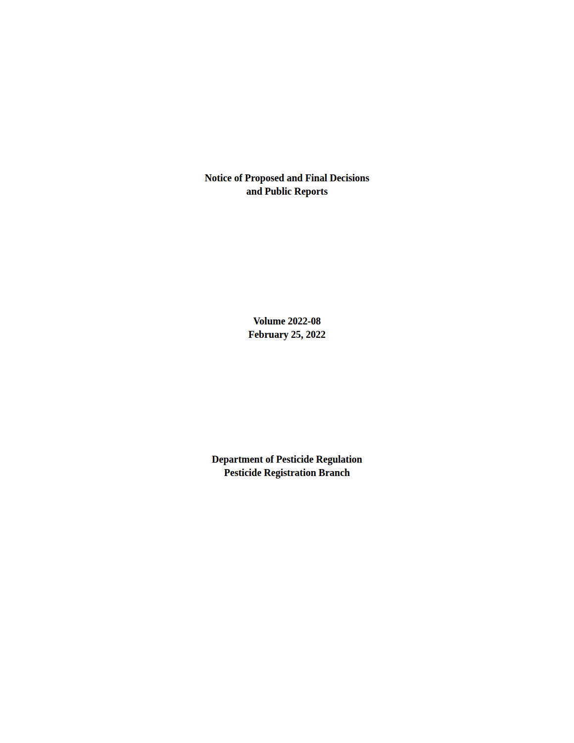Notice of Proposed and Final Decisions
and Public Reports
Volume 2022-08
February 25, 2022
Department of Pesticide Regulation
Pesticide Registration Branch